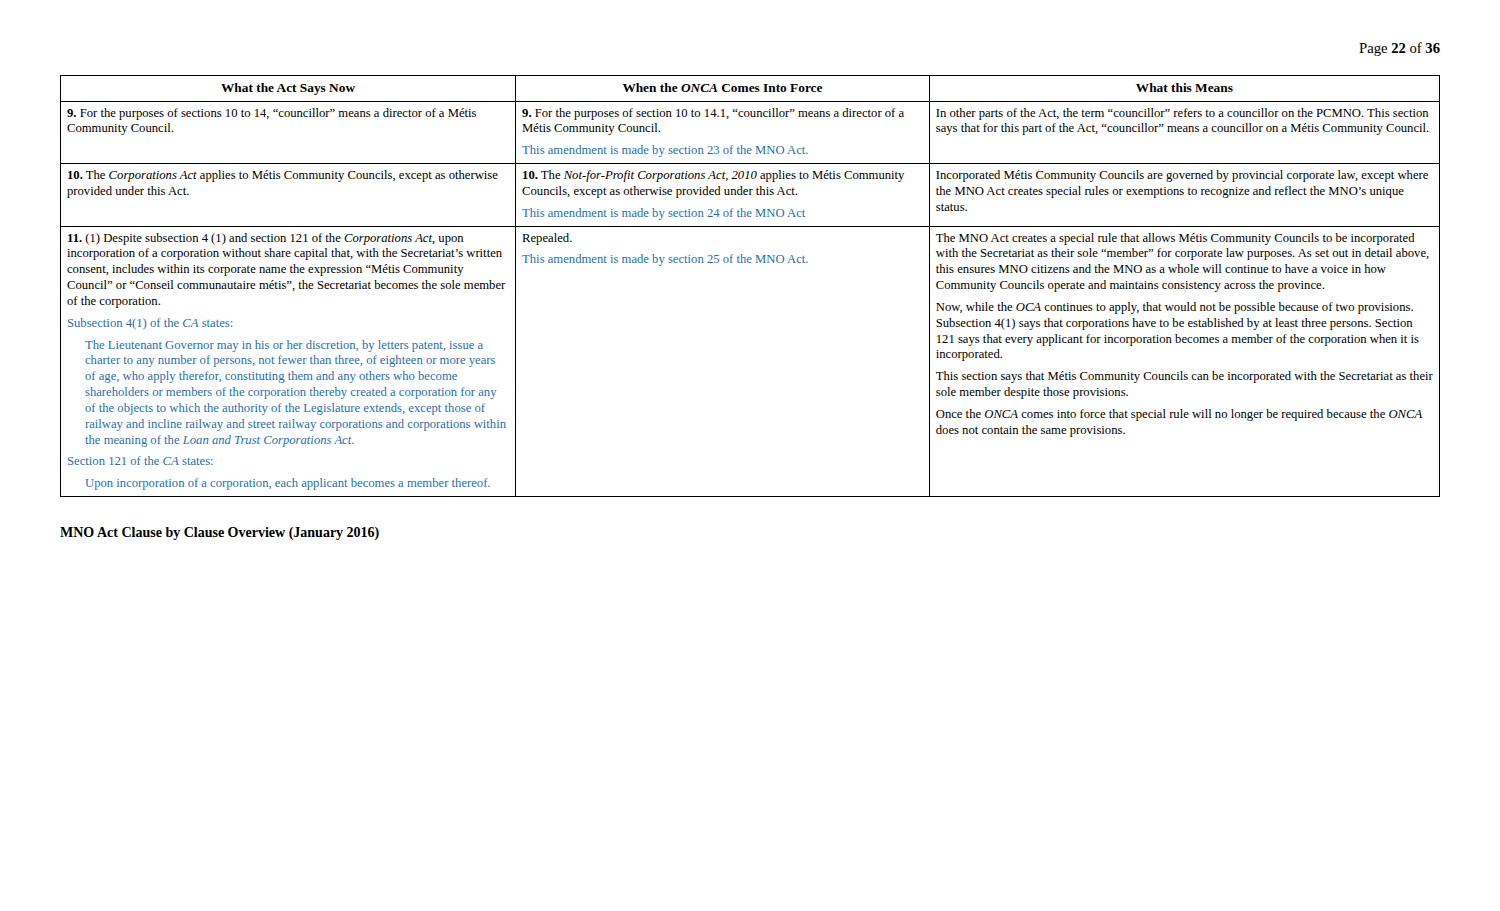Page 22 of 36
| What the Act Says Now | When the ONCA Comes Into Force | What this Means |
| --- | --- | --- |
| 9. For the purposes of sections 10 to 14, “councillor” means a director of a Métis Community Council. | 9. For the purposes of section 10 to 14.1, “councillor” means a director of a Métis Community Council. This amendment is made by section 23 of the MNO Act. | In other parts of the Act, the term “councillor” refers to a councillor on the PCMNO. This section says that for this part of the Act, “councillor” means a councillor on a Métis Community Council. |
| 10. The Corporations Act applies to Métis Community Councils, except as otherwise provided under this Act. | 10. The Not-for-Profit Corporations Act, 2010 applies to Métis Community Councils, except as otherwise provided under this Act. This amendment is made by section 24 of the MNO Act | Incorporated Métis Community Councils are governed by provincial corporate law, except where the MNO Act creates special rules or exemptions to recognize and reflect the MNO’s unique status. |
| 11. (1) Despite subsection 4 (1) and section 121 of the Corporations Act, upon incorporation of a corporation without share capital that, with the Secretariat’s written consent, includes within its corporate name the expression “Métis Community Council” or “Conseil communautaire métis”, the Secretariat becomes the sole member of the corporation. Subsection 4(1) of the CA states: The Lieutenant Governor may in his or her discretion, by letters patent, issue a charter to any number of persons, not fewer than three, of eighteen or more years of age, who apply therefor, constituting them and any others who become shareholders or members of the corporation thereby created a corporation for any of the objects to which the authority of the Legislature extends, except those of railway and incline railway and street railway corporations and corporations within the meaning of the Loan and Trust Corporations Act . Section 121 of the CA states: Upon incorporation of a corporation, each applicant becomes a member thereof. | Repealed. This amendment is made by section 25 of the MNO Act. | The MNO Act creates a special rule that allows Métis Community Councils to be incorporated with the Secretariat as their sole “member” for corporate law purposes. As set out in detail above, this ensures MNO citizens and the MNO as a whole will continue to have a voice in how Community Councils operate and maintains consistency across the province. Now, while the OCA continues to apply, that would not be possible because of two provisions. Subsection 4(1) says that corporations have to be established by at least three persons. Section 121 says that every applicant for incorporation becomes a member of the corporation when it is incorporated. This section says that Métis Community Councils can be incorporated with the Secretariat as their sole member despite those provisions. Once the ONCA comes into force that special rule will no longer be required because the ONCA does not contain the same provisions. |
MNO Act Clause by Clause Overview (January 2016)